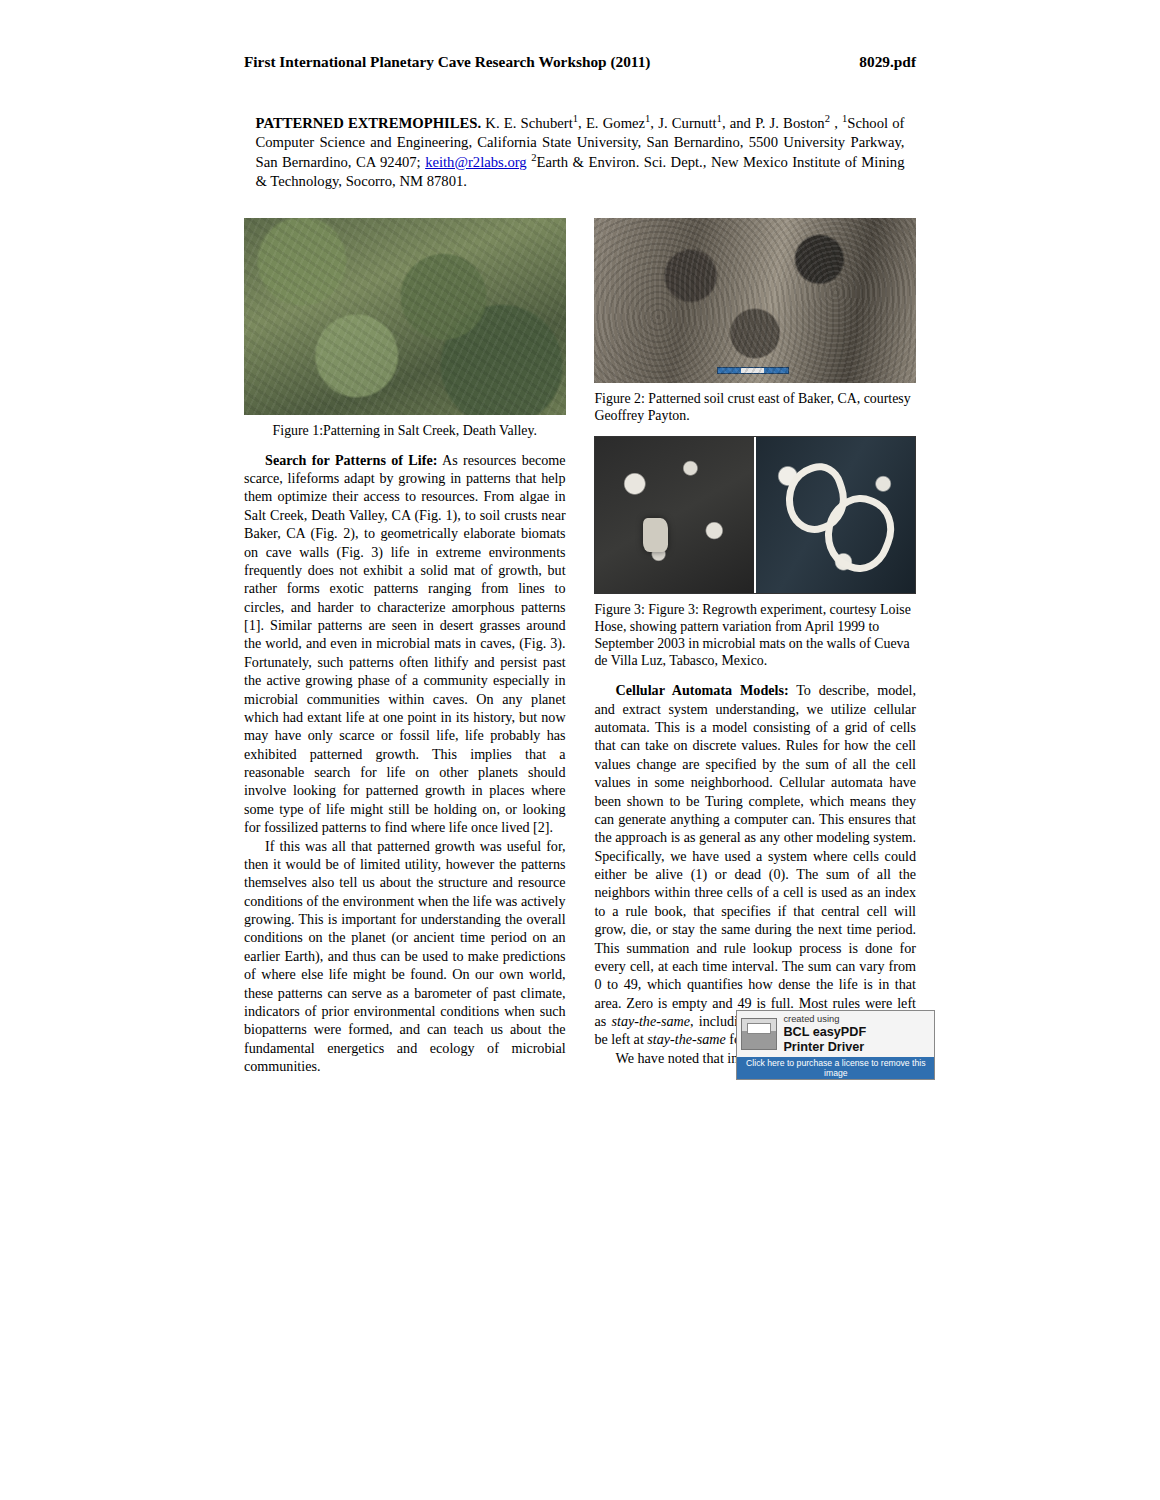First International Planetary Cave Research Workshop (2011) 8029.pdf
PATTERNED EXTREMOPHILES. K. E. Schubert1, E. Gomez1, J. Curnutt1, and P. J. Boston2 , 1School of Computer Science and Engineering, California State University, San Bernardino, 5500 University Parkway, San Bernardino, CA 92407; keith@r2labs.org 2Earth & Environ. Sci. Dept., New Mexico Institute of Mining & Technology, Socorro, NM 87801.
Figure 1:Patterning in Salt Creek, Death Valley.
Search for Patterns of Life: As resources become scarce, lifeforms adapt by growing in patterns that help them optimize their access to resources. From algae in Salt Creek, Death Valley, CA (Fig. 1), to soil crusts near Baker, CA (Fig. 2), to geometrically elaborate biomats on cave walls (Fig. 3) life in extreme environments frequently does not exhibit a solid mat of growth, but rather forms exotic patterns ranging from lines to circles, and harder to characterize amorphous patterns [1]. Similar patterns are seen in desert grasses around the world, and even in microbial mats in caves, (Fig. 3). Fortunately, such patterns often lithify and persist past the active growing phase of a community especially in microbial communities within caves. On any planet which had extant life at one point in its history, but now may have only scarce or fossil life, life probably has exhibited patterned growth. This implies that a reasonable search for life on other planets should involve looking for patterned growth in places where some type of life might still be holding on, or looking for fossilized patterns to find where life once lived [2].
If this was all that patterned growth was useful for, then it would be of limited utility, however the patterns themselves also tell us about the structure and resource conditions of the environment when the life was actively growing. This is important for understanding the overall conditions on the planet (or ancient time period on an earlier Earth), and thus can be used to make predictions of where else life might be found. On our own world, these patterns can serve as a barometer of past climate, indicators of prior environmental conditions when such biopatterns were formed, and can teach us about the fundamental energetics and ecology of microbial communities.
Figure 2: Patterned soil crust east of Baker, CA, courtesy Geoffrey Payton.
Figure 3: Figure 3: Regrowth experiment, courtesy Loise Hose, showing pattern variation from April 1999 to September 2003 in microbial mats on the walls of Cueva de Villa Luz, Tabasco, Mexico.
Cellular Automata Models: To describe, model, and extract system understanding, we utilize cellular automata. This is a model consisting of a grid of cells that can take on discrete values. Rules for how the cell values change are specified by the sum of all the cell values in some neighborhood. Cellular automata have been shown to be Turing complete, which means they can generate anything a computer can. This ensures that the approach is as general as any other modeling system. Specifically, we have used a system where cells could either be alive (1) or dead (0). The sum of all the neighbors within three cells of a cell is used as an index to a rule book, that specifies if that central cell will grow, die, or stay the same during the next time period. This summation and rule lookup process is done for every cell, at each time interval. The sum can vary from 0 to 49, which quantifies how dense the life is in that area. Zero is empty and 49 is full. Most rules were left as stay-the-same, including both 0 and 49, which must be left at stay-the-same for stability.
We have noted that in many natural systems there
created using
BCL easyPDF
Printer Driver
Click here to purchase a license to remove this image